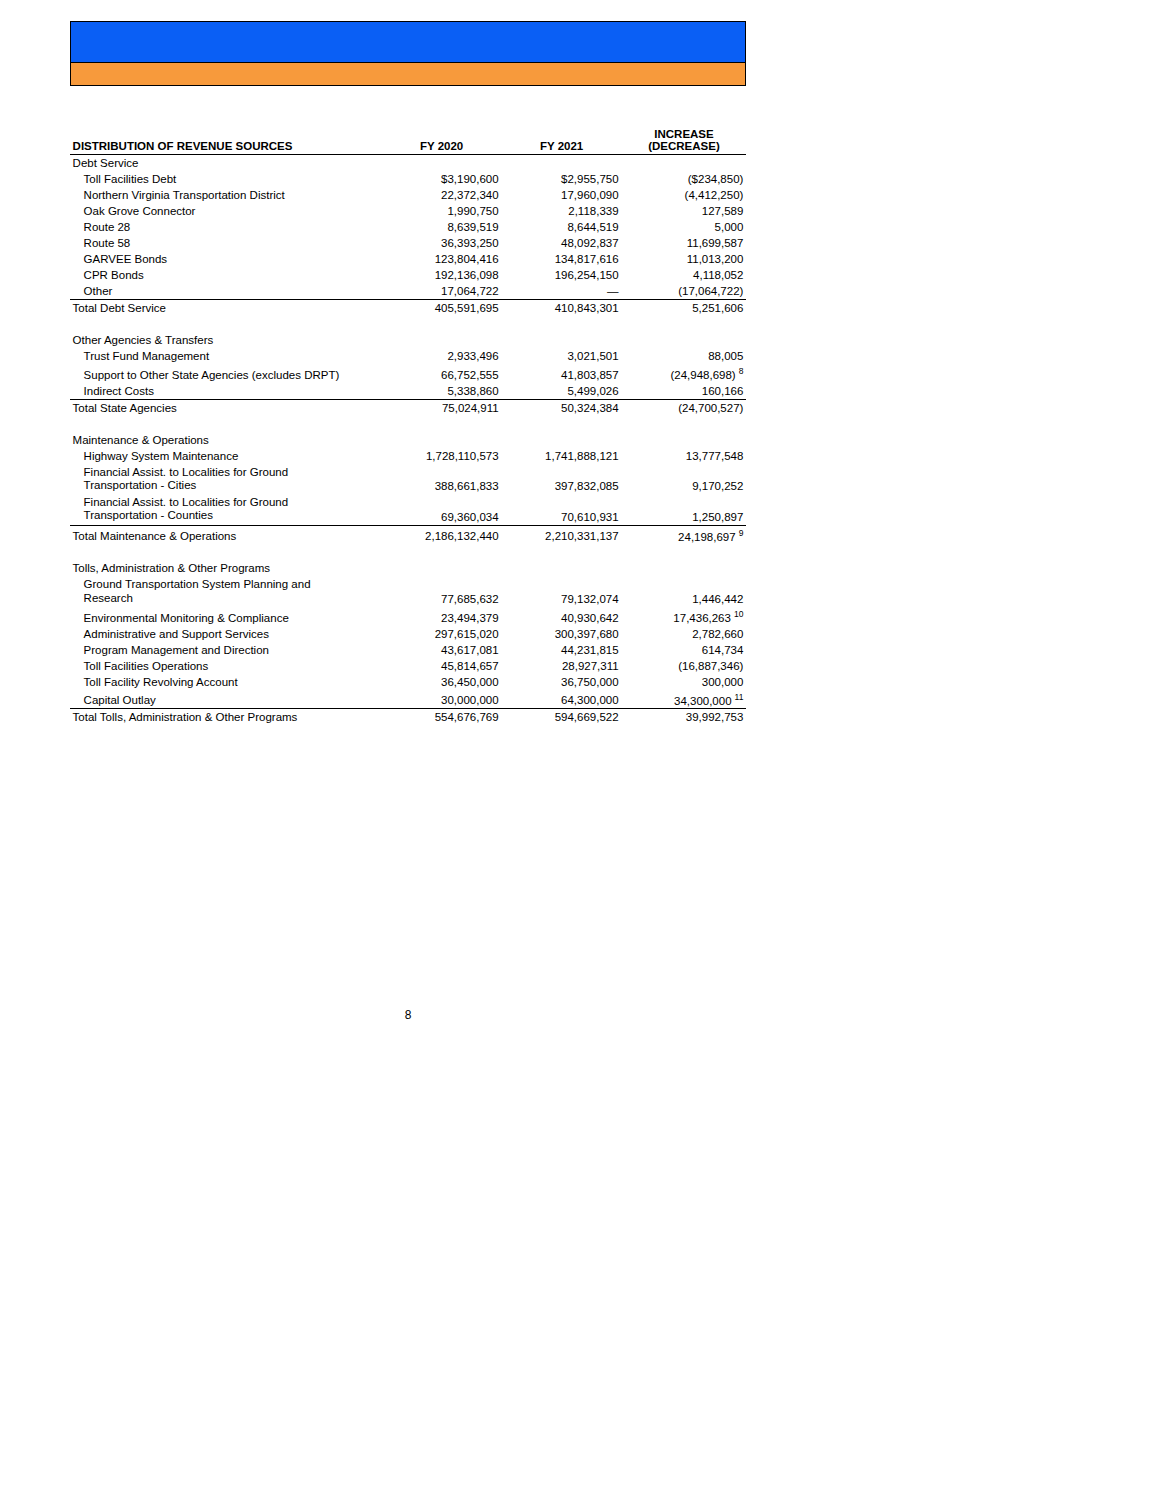| DISTRIBUTION OF REVENUE SOURCES | FY 2020 | FY 2021 | INCREASE (DECREASE) |
| --- | --- | --- | --- |
| Debt Service | | | |
| Toll Facilities Debt | $3,190,600 | $2,955,750 | ($234,850) |
| Northern Virginia Transportation District | 22,372,340 | 17,960,090 | (4,412,250) |
| Oak Grove Connector | 1,990,750 | 2,118,339 | 127,589 |
| Route 28 | 8,639,519 | 8,644,519 | 5,000 |
| Route 58 | 36,393,250 | 48,092,837 | 11,699,587 |
| GARVEE Bonds | 123,804,416 | 134,817,616 | 11,013,200 |
| CPR Bonds | 192,136,098 | 196,254,150 | 4,118,052 |
| Other | 17,064,722 | — | (17,064,722) |
| Total Debt Service | 405,591,695 | 410,843,301 | 5,251,606 |
| Other Agencies & Transfers | | | |
| Trust Fund Management | 2,933,496 | 3,021,501 | 88,005 |
| Support to Other State Agencies (excludes DRPT) | 66,752,555 | 41,803,857 | (24,948,698) 8 |
| Indirect Costs | 5,338,860 | 5,499,026 | 160,166 |
| Total State Agencies | 75,024,911 | 50,324,384 | (24,700,527) |
| Maintenance & Operations | | | |
| Highway System Maintenance | 1,728,110,573 | 1,741,888,121 | 13,777,548 |
| Financial Assist. to Localities for Ground Transportation - Cities | 388,661,833 | 397,832,085 | 9,170,252 |
| Financial Assist. to Localities for Ground Transportation - Counties | 69,360,034 | 70,610,931 | 1,250,897 |
| Total Maintenance & Operations | 2,186,132,440 | 2,210,331,137 | 24,198,697 9 |
| Tolls, Administration & Other Programs | | | |
| Ground Transportation System Planning and Research | 77,685,632 | 79,132,074 | 1,446,442 |
| Environmental Monitoring & Compliance | 23,494,379 | 40,930,642 | 17,436,263 10 |
| Administrative and Support Services | 297,615,020 | 300,397,680 | 2,782,660 |
| Program Management and Direction | 43,617,081 | 44,231,815 | 614,734 |
| Toll Facilities Operations | 45,814,657 | 28,927,311 | (16,887,346) |
| Toll Facility Revolving Account | 36,450,000 | 36,750,000 | 300,000 |
| Capital Outlay | 30,000,000 | 64,300,000 | 34,300,000 11 |
| Total Tolls, Administration & Other Programs | 554,676,769 | 594,669,522 | 39,992,753 |
8